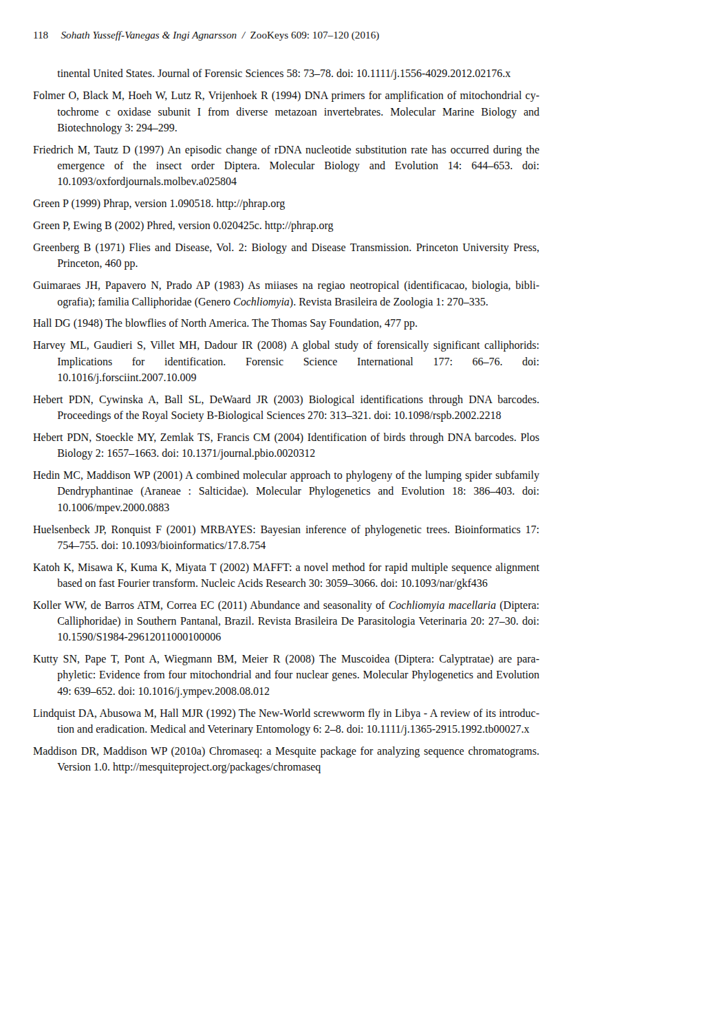118 Sohath Yusseff-Vanegas & Ingi Agnarsson / ZooKeys 609: 107–120 (2016)
tinental United States. Journal of Forensic Sciences 58: 73–78. doi: 10.1111/j.1556-4029.2012.02176.x
Folmer O, Black M, Hoeh W, Lutz R, Vrijenhoek R (1994) DNA primers for amplification of mitochondrial cytochrome c oxidase subunit I from diverse metazoan invertebrates. Molecular Marine Biology and Biotechnology 3: 294–299.
Friedrich M, Tautz D (1997) An episodic change of rDNA nucleotide substitution rate has occurred during the emergence of the insect order Diptera. Molecular Biology and Evolution 14: 644–653. doi: 10.1093/oxfordjournals.molbev.a025804
Green P (1999) Phrap, version 1.090518. http://phrap.org
Green P, Ewing B (2002) Phred, version 0.020425c. http://phrap.org
Greenberg B (1971) Flies and Disease, Vol. 2: Biology and Disease Transmission. Princeton University Press, Princeton, 460 pp.
Guimaraes JH, Papavero N, Prado AP (1983) As miiases na regiao neotropical (identificacao, biologia, bibliografia); familia Calliphoridae (Genero Cochliomyia). Revista Brasileira de Zoologia 1: 270–335.
Hall DG (1948) The blowflies of North America. The Thomas Say Foundation, 477 pp.
Harvey ML, Gaudieri S, Villet MH, Dadour IR (2008) A global study of forensically significant calliphorids: Implications for identification. Forensic Science International 177: 66–76. doi: 10.1016/j.forsciint.2007.10.009
Hebert PDN, Cywinska A, Ball SL, DeWaard JR (2003) Biological identifications through DNA barcodes. Proceedings of the Royal Society B-Biological Sciences 270: 313–321. doi: 10.1098/rspb.2002.2218
Hebert PDN, Stoeckle MY, Zemlak TS, Francis CM (2004) Identification of birds through DNA barcodes. Plos Biology 2: 1657–1663. doi: 10.1371/journal.pbio.0020312
Hedin MC, Maddison WP (2001) A combined molecular approach to phylogeny of the lumping spider subfamily Dendryphantinae (Araneae : Salticidae). Molecular Phylogenetics and Evolution 18: 386–403. doi: 10.1006/mpev.2000.0883
Huelsenbeck JP, Ronquist F (2001) MRBAYES: Bayesian inference of phylogenetic trees. Bioinformatics 17: 754–755. doi: 10.1093/bioinformatics/17.8.754
Katoh K, Misawa K, Kuma K, Miyata T (2002) MAFFT: a novel method for rapid multiple sequence alignment based on fast Fourier transform. Nucleic Acids Research 30: 3059–3066. doi: 10.1093/nar/gkf436
Koller WW, de Barros ATM, Correa EC (2011) Abundance and seasonality of Cochliomyia macellaria (Diptera: Calliphoridae) in Southern Pantanal, Brazil. Revista Brasileira De Parasitologia Veterinaria 20: 27–30. doi: 10.1590/S1984-29612011000100006
Kutty SN, Pape T, Pont A, Wiegmann BM, Meier R (2008) The Muscoidea (Diptera: Calyptratae) are paraphyletic: Evidence from four mitochondrial and four nuclear genes. Molecular Phylogenetics and Evolution 49: 639–652. doi: 10.1016/j.ympev.2008.08.012
Lindquist DA, Abusowa M, Hall MJR (1992) The New-World screwworm fly in Libya - A review of its introduction and eradication. Medical and Veterinary Entomology 6: 2–8. doi: 10.1111/j.1365-2915.1992.tb00027.x
Maddison DR, Maddison WP (2010a) Chromaseq: a Mesquite package for analyzing sequence chromatograms. Version 1.0. http://mesquiteproject.org/packages/chromaseq